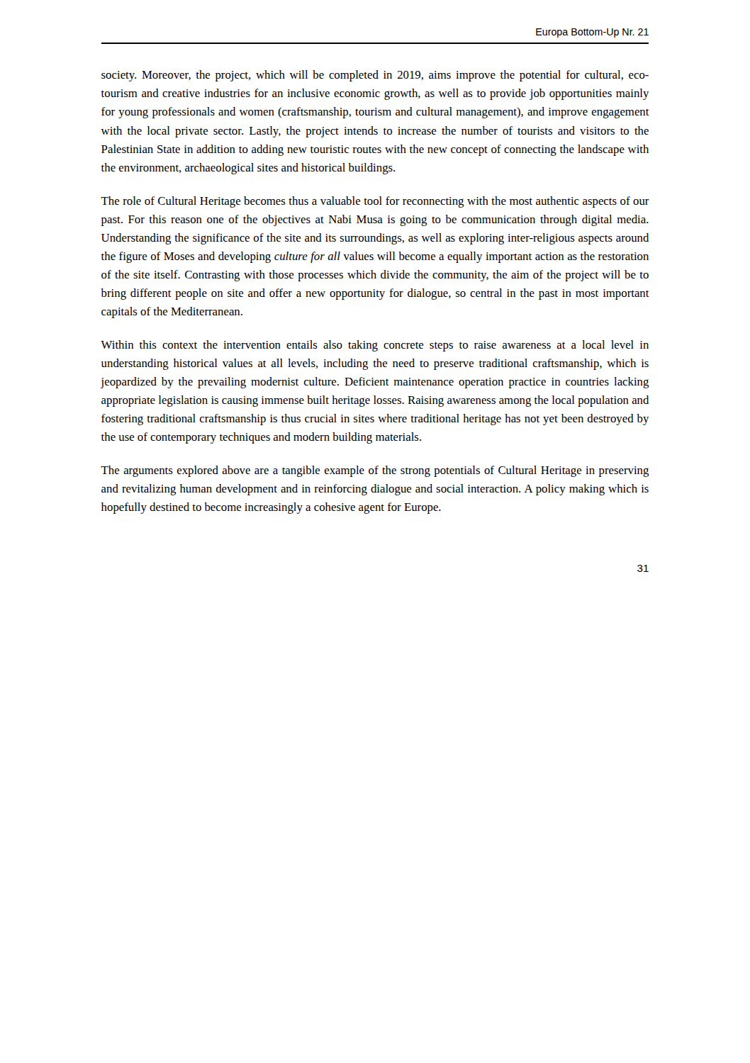Europa Bottom-Up Nr. 21
society. Moreover, the project, which will be completed in 2019, aims improve the potential for cultural, eco-tourism and creative industries for an inclusive economic growth, as well as to provide job opportunities mainly for young professionals and women (craftsmanship, tourism and cultural management), and improve engagement with the local private sector. Lastly, the project intends to increase the number of tourists and visitors to the Palestinian State in addition to adding new touristic routes with the new concept of connecting the landscape with the environment, archaeological sites and historical buildings.
The role of Cultural Heritage becomes thus a valuable tool for reconnecting with the most authentic aspects of our past. For this reason one of the objectives at Nabi Musa is going to be communication through digital media. Understanding the significance of the site and its surroundings, as well as exploring inter-religious aspects around the figure of Moses and developing culture for all values will become a equally important action as the restoration of the site itself. Contrasting with those processes which divide the community, the aim of the project will be to bring different people on site and offer a new opportunity for dialogue, so central in the past in most important capitals of the Mediterranean.
Within this context the intervention entails also taking concrete steps to raise awareness at a local level in understanding historical values at all levels, including the need to preserve traditional craftsmanship, which is jeopardized by the prevailing modernist culture. Deficient maintenance operation practice in countries lacking appropriate legislation is causing immense built heritage losses. Raising awareness among the local population and fostering traditional craftsmanship is thus crucial in sites where traditional heritage has not yet been destroyed by the use of contemporary techniques and modern building materials.
The arguments explored above are a tangible example of the strong potentials of Cultural Heritage in preserving and revitalizing human development and in reinforcing dialogue and social interaction. A policy making which is hopefully destined to become increasingly a cohesive agent for Europe.
31